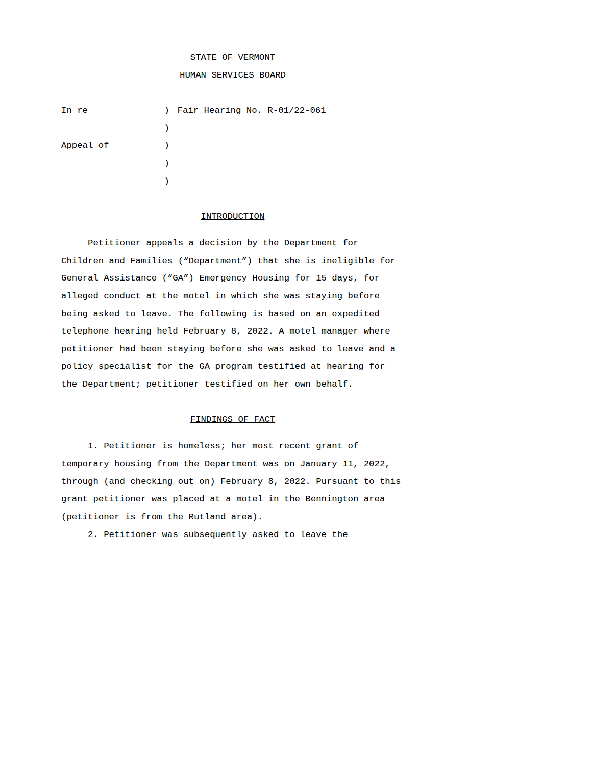STATE OF VERMONT
HUMAN SERVICES BOARD
| In re | ) | Fair Hearing No. R-01/22-061 |
| | ) | |
| Appeal of | ) | |
| | ) | |
| | ) | |
INTRODUCTION
Petitioner appeals a decision by the Department for Children and Families (“Department”) that she is ineligible for General Assistance (“GA”) Emergency Housing for 15 days, for alleged conduct at the motel in which she was staying before being asked to leave. The following is based on an expedited telephone hearing held February 8, 2022. A motel manager where petitioner had been staying before she was asked to leave and a policy specialist for the GA program testified at hearing for the Department; petitioner testified on her own behalf.
FINDINGS OF FACT
1. Petitioner is homeless; her most recent grant of temporary housing from the Department was on January 11, 2022, through (and checking out on) February 8, 2022. Pursuant to this grant petitioner was placed at a motel in the Bennington area (petitioner is from the Rutland area).
2. Petitioner was subsequently asked to leave the